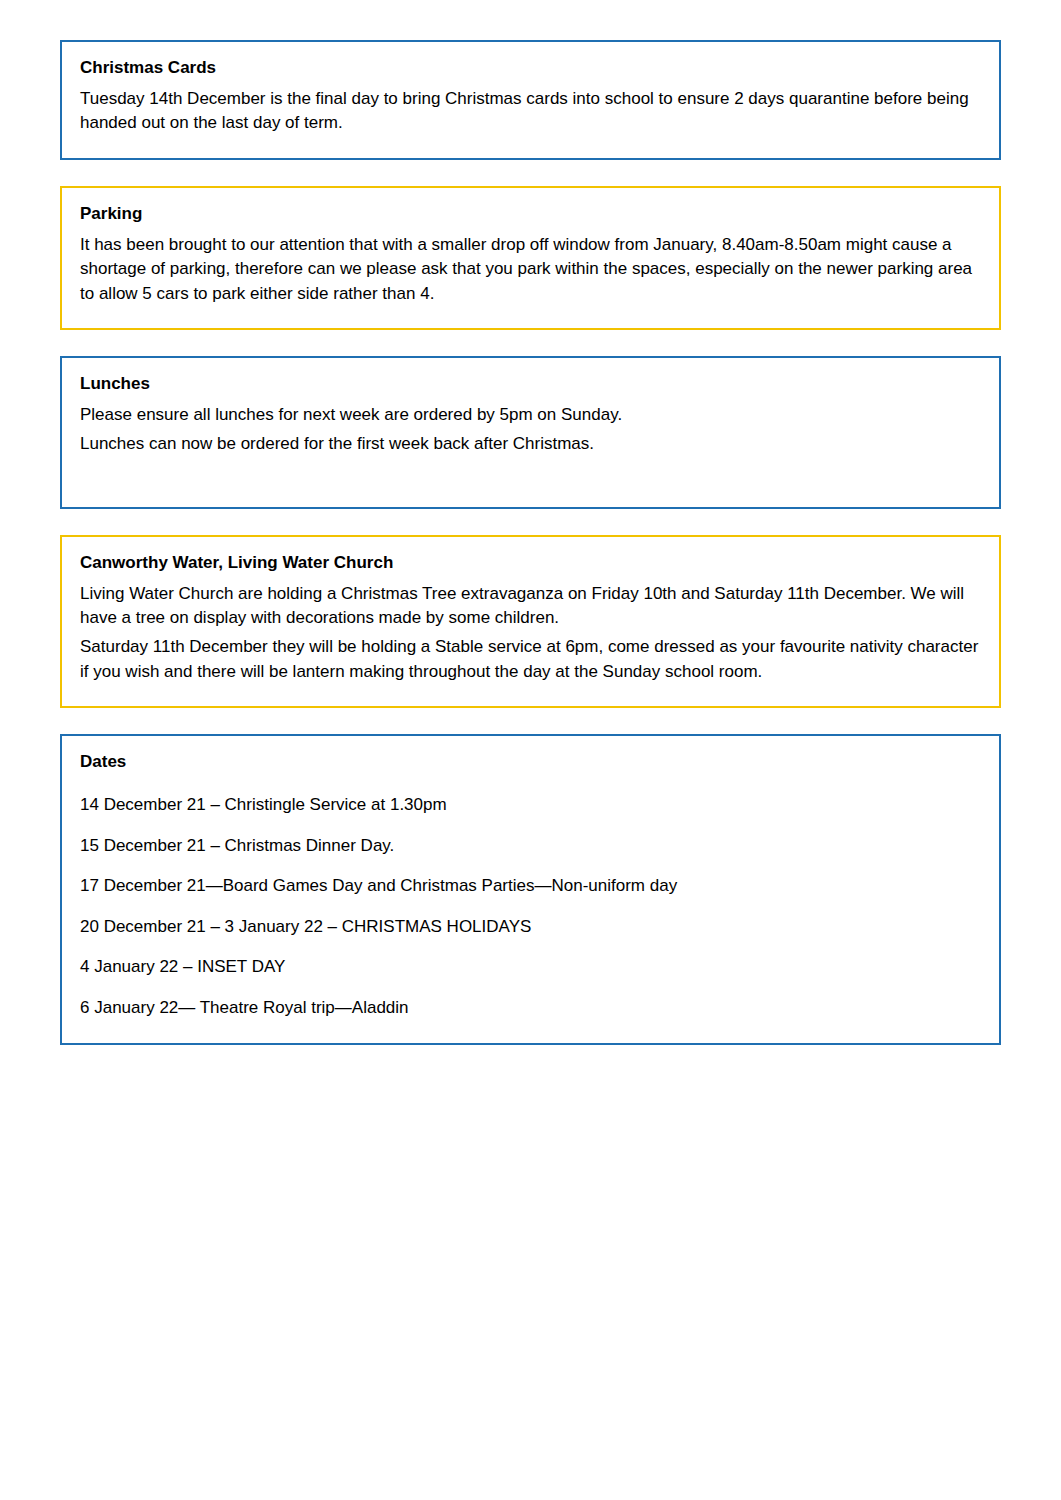Christmas Cards
Tuesday 14th December is the final day to bring Christmas cards into school to ensure 2 days quarantine before being handed out on the last day of term.
Parking
It has been brought to our attention that with a smaller drop off window from January, 8.40am-8.50am might cause a shortage of parking, therefore can we please ask that you park within the spaces, especially on the newer parking area to allow 5 cars to park either side rather than 4.
Lunches
Please ensure all lunches for next week are ordered by 5pm on Sunday.
Lunches can now be ordered for the first week back after Christmas.
Canworthy Water, Living Water Church
Living Water Church are holding a Christmas Tree extravaganza on Friday 10th and Saturday 11th December. We will have a tree on display with decorations made by some children.
Saturday 11th December they will be holding a Stable service at 6pm, come dressed as your favourite nativity character if you wish and there will be lantern making throughout the day at the Sunday school room.
Dates
14 December 21 – Christingle Service at 1.30pm
15 December 21 – Christmas Dinner Day.
17 December 21—Board Games Day and Christmas Parties—Non-uniform day
20 December 21 – 3 January 22 – CHRISTMAS HOLIDAYS
4 January 22 – INSET DAY
6 January 22— Theatre Royal trip—Aladdin